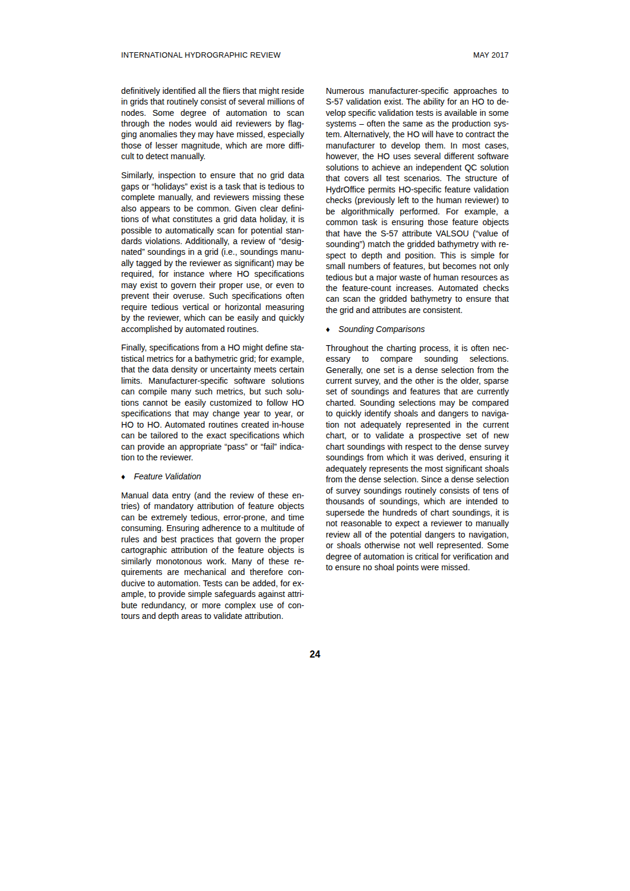INTERNATIONAL HYDROGRAPHIC REVIEW MAY 2017
definitively identified all the fliers that might reside in grids that routinely consist of several millions of nodes. Some degree of automation to scan through the nodes would aid reviewers by flagging anomalies they may have missed, especially those of lesser magnitude, which are more difficult to detect manually.
Similarly, inspection to ensure that no grid data gaps or “holidays” exist is a task that is tedious to complete manually, and reviewers missing these also appears to be common. Given clear definitions of what constitutes a grid data holiday, it is possible to automatically scan for potential standards violations. Additionally, a review of “designated” soundings in a grid (i.e., soundings manually tagged by the reviewer as significant) may be required, for instance where HO specifications may exist to govern their proper use, or even to prevent their overuse. Such specifications often require tedious vertical or horizontal measuring by the reviewer, which can be easily and quickly accomplished by automated routines.
Finally, specifications from a HO might define statistical metrics for a bathymetric grid; for example, that the data density or uncertainty meets certain limits. Manufacturer-specific software solutions can compile many such metrics, but such solutions cannot be easily customized to follow HO specifications that may change year to year, or HO to HO. Automated routines created in-house can be tailored to the exact specifications which can provide an appropriate “pass” or “fail” indication to the reviewer.
♦ Feature Validation
Manual data entry (and the review of these entries) of mandatory attribution of feature objects can be extremely tedious, error-prone, and time consuming. Ensuring adherence to a multitude of rules and best practices that govern the proper cartographic attribution of the feature objects is similarly monotonous work. Many of these requirements are mechanical and therefore conducive to automation. Tests can be added, for example, to provide simple safeguards against attribute redundancy, or more complex use of contours and depth areas to validate attribution.
Numerous manufacturer-specific approaches to S-57 validation exist. The ability for an HO to develop specific validation tests is available in some systems – often the same as the production system. Alternatively, the HO will have to contract the manufacturer to develop them. In most cases, however, the HO uses several different software solutions to achieve an independent QC solution that covers all test scenarios. The structure of HydrOffice permits HO-specific feature validation checks (previously left to the human reviewer) to be algorithmically performed. For example, a common task is ensuring those feature objects that have the S-57 attribute VALSOU (“value of sounding”) match the gridded bathymetry with respect to depth and position. This is simple for small numbers of features, but becomes not only tedious but a major waste of human resources as the feature-count increases. Automated checks can scan the gridded bathymetry to ensure that the grid and attributes are consistent.
♦ Sounding Comparisons
Throughout the charting process, it is often necessary to compare sounding selections. Generally, one set is a dense selection from the current survey, and the other is the older, sparse set of soundings and features that are currently charted. Sounding selections may be compared to quickly identify shoals and dangers to navigation not adequately represented in the current chart, or to validate a prospective set of new chart soundings with respect to the dense survey soundings from which it was derived, ensuring it adequately represents the most significant shoals from the dense selection. Since a dense selection of survey soundings routinely consists of tens of thousands of soundings, which are intended to supersede the hundreds of chart soundings, it is not reasonable to expect a reviewer to manually review all of the potential dangers to navigation, or shoals otherwise not well represented. Some degree of automation is critical for verification and to ensure no shoal points were missed.
24